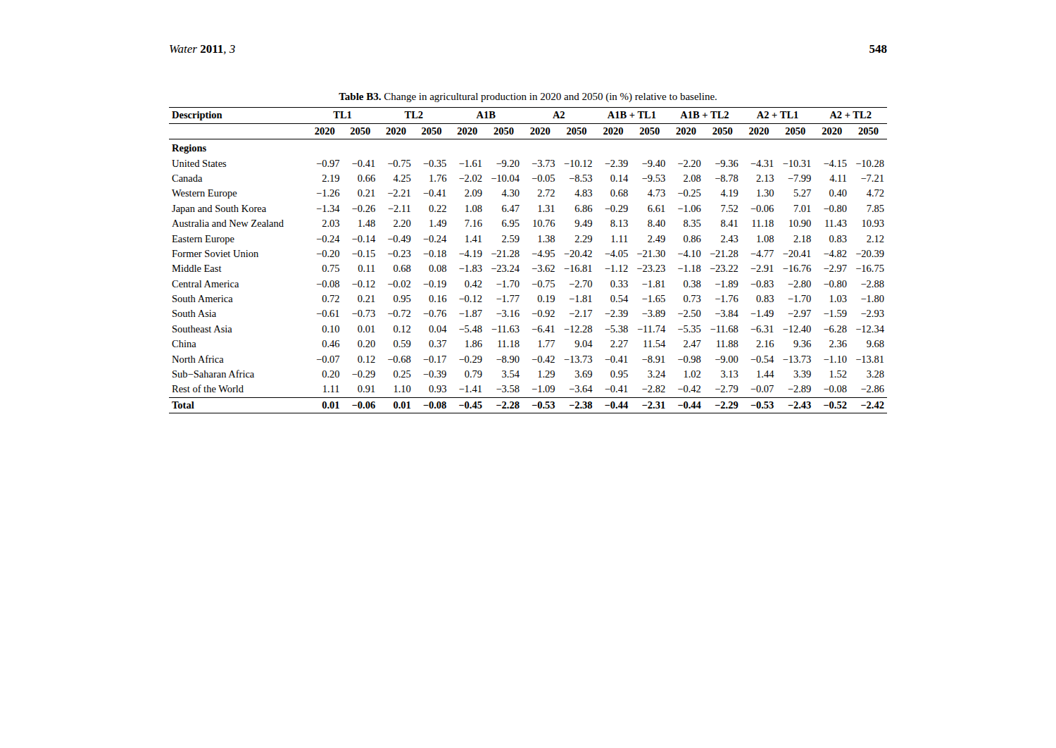Water 2011, 3
548
Table B3. Change in agricultural production in 2020 and 2050 (in %) relative to baseline.
| Description | TL1 | TL2 | A1B | A2 | A1B + TL1 | A1B + TL2 | A2 + TL1 | A2 + TL2 |
| --- | --- | --- | --- | --- | --- | --- | --- | --- |
| | 2020 | 2050 | 2020 | 2050 | 2020 | 2050 | 2020 | 2050 | 2020 | 2050 | 2020 | 2050 | 2020 | 2050 | 2020 | 2050 |
| Regions |
| United States | −0.97 | −0.41 | −0.75 | −0.35 | −1.61 | −9.20 | −3.73 | −10.12 | −2.39 | −9.40 | −2.20 | −9.36 | −4.31 | −10.31 | −4.15 | −10.28 |
| Canada | 2.19 | 0.66 | 4.25 | 1.76 | −2.02 | −10.04 | −0.05 | −8.53 | 0.14 | −9.53 | 2.08 | −8.78 | 2.13 | −7.99 | 4.11 | −7.21 |
| Western Europe | −1.26 | 0.21 | −2.21 | −0.41 | 2.09 | 4.30 | 2.72 | 4.83 | 0.68 | 4.73 | −0.25 | 4.19 | 1.30 | 5.27 | 0.40 | 4.72 |
| Japan and South Korea | −1.34 | −0.26 | −2.11 | 0.22 | 1.08 | 6.47 | 1.31 | 6.86 | −0.29 | 6.61 | −1.06 | 7.52 | −0.06 | 7.01 | −0.80 | 7.85 |
| Australia and New Zealand | 2.03 | 1.48 | 2.20 | 1.49 | 7.16 | 6.95 | 10.76 | 9.49 | 8.13 | 8.40 | 8.35 | 8.41 | 11.18 | 10.90 | 11.43 | 10.93 |
| Eastern Europe | −0.24 | −0.14 | −0.49 | −0.24 | 1.41 | 2.59 | 1.38 | 2.29 | 1.11 | 2.49 | 0.86 | 2.43 | 1.08 | 2.18 | 0.83 | 2.12 |
| Former Soviet Union | −0.20 | −0.15 | −0.23 | −0.18 | −4.19 | −21.28 | −4.95 | −20.42 | −4.05 | −21.30 | −4.10 | −21.28 | −4.77 | −20.41 | −4.82 | −20.39 |
| Middle East | 0.75 | 0.11 | 0.68 | 0.08 | −1.83 | −23.24 | −3.62 | −16.81 | −1.12 | −23.23 | −1.18 | −23.22 | −2.91 | −16.76 | −2.97 | −16.75 |
| Central America | −0.08 | −0.12 | −0.02 | −0.19 | 0.42 | −1.70 | −0.75 | −2.70 | 0.33 | −1.81 | 0.38 | −1.89 | −0.83 | −2.80 | −0.80 | −2.88 |
| South America | 0.72 | 0.21 | 0.95 | 0.16 | −0.12 | −1.77 | 0.19 | −1.81 | 0.54 | −1.65 | 0.73 | −1.76 | 0.83 | −1.70 | 1.03 | −1.80 |
| South Asia | −0.61 | −0.73 | −0.72 | −0.76 | −1.87 | −3.16 | −0.92 | −2.17 | −2.39 | −3.89 | −2.50 | −3.84 | −1.49 | −2.97 | −1.59 | −2.93 |
| Southeast Asia | 0.10 | 0.01 | 0.12 | 0.04 | −5.48 | −11.63 | −6.41 | −12.28 | −5.38 | −11.74 | −5.35 | −11.68 | −6.31 | −12.40 | −6.28 | −12.34 |
| China | 0.46 | 0.20 | 0.59 | 0.37 | 1.86 | 11.18 | 1.77 | 9.04 | 2.27 | 11.54 | 2.47 | 11.88 | 2.16 | 9.36 | 2.36 | 9.68 |
| North Africa | −0.07 | 0.12 | −0.68 | −0.17 | −0.29 | −8.90 | −0.42 | −13.73 | −0.41 | −8.91 | −0.98 | −9.00 | −0.54 | −13.73 | −1.10 | −13.81 |
| Sub−Saharan Africa | 0.20 | −0.29 | 0.25 | −0.39 | 0.79 | 3.54 | 1.29 | 3.69 | 0.95 | 3.24 | 1.02 | 3.13 | 1.44 | 3.39 | 1.52 | 3.28 |
| Rest of the World | 1.11 | 0.91 | 1.10 | 0.93 | −1.41 | −3.58 | −1.09 | −3.64 | −0.41 | −2.82 | −0.42 | −2.79 | −0.07 | −2.89 | −0.08 | −2.86 |
| Total | 0.01 | −0.06 | 0.01 | −0.08 | −0.45 | −2.28 | −0.53 | −2.38 | −0.44 | −2.31 | −0.44 | −2.29 | −0.53 | −2.43 | −0.52 | −2.42 |